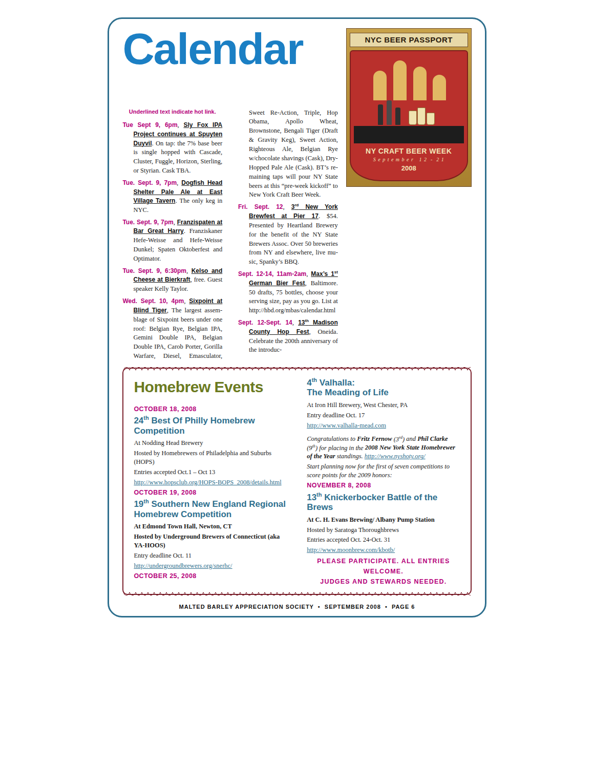NYC BEER PASSPORT
NY CRAFT BEER WEEK
S e p t e m b e r 1 2 - 2 1
2008
Calendar
Underlined text indicate hot link.
Tue Sept 9, 6pm, Sly Fox IPA Project continues at Spuyten Duyvil. On tap: the 7% base beer is single hopped with Cascade, Cluster, Fuggle, Horizon, Sterling, or Styrian. Cask TBA.
Tue. Sept. 9, 7pm, Dogfish Head Shelter Pale Ale at East Village Tavern. The only keg in NYC.
Tue. Sept. 9, 7pm, Franzispaten at Bar Great Harry. Franziskaner Hefe-Weisse and Hefe-Weisse Dunkel; Spaten Oktoberfest and Optimator.
Tue. Sept. 9, 6:30pm, Kelso and Cheese at Bierkraft, free. Guest speaker Kelly Taylor.
Wed. Sept. 10, 4pm, Sixpoint at Blind Tiger, The largest assemblage of Sixpoint beers under one roof: Belgian Rye, Belgian IPA, Gemini Double IPA, Belgian Double IPA, Carob Porter, Gorilla Warfare, Diesel, Emasculator, Sweet Re-Action, Triple, Hop Obama, Apollo Wheat, Brownstone, Bengali Tiger (Draft & Gravity Keg), Sweet Action, Righteous Ale, Belgian Rye w/chocolate shavings (Cask), Dry-Hopped Pale Ale (Cask). BT’s remaining taps will pour NY State beers at this “pre-week kickoff” to New York Craft Beer Week.
Fri. Sept. 12, 3rd New York Brewfest at Pier 17. $54. Presented by Heartland Brewery for the benefit of the NY State Brewers Assoc. Over 50 breweries from NY and elsewhere, live music, Spanky’s BBQ.
Sept. 12-14, 11am-2am, Max’s 1st German Bier Fest, Baltimore. 50 drafts, 75 bottles, choose your serving size, pay as you go. List at http://hbd.org/mbas/calendar.html
Sept. 12-Sept. 14, 13th Madison County Hop Fest, Oneida. Celebrate the 200th anniversary of the introduc-
Homebrew Events
October 18, 2008
24th Best Of Philly Homebrew Competition
At Nodding Head Brewery
Hosted by Homebrewers of Philadelphia and Suburbs (HOPS)
Entries accepted Oct.1 – Oct 13
http://www.hopsclub.org/HOPS-BOPS_2008/details.html
October 19, 2008
19th Southern New England Regional Homebrew Competition
At Edmond Town Hall, Newton, CT
Hosted by Underground Brewers of Connecticut (aka YA-HOOS)
Entry deadline Oct. 11
http://undergroundbrewers.org/snerhc/
October 25, 2008
4th Valhalla:
The Meading of Life
At Iron Hill Brewery, West Chester, PA
Entry deadline Oct. 17
http://www.valhalla-mead.com
Congratulations to Fritz Fernow (3rd) and Phil Clarke (9th) for placing in the 2008 New York State Homebrewer of the Year standings. http://www.nyshoty.org/
Start planning now for the first of seven competitions to score points for the 2009 honors:
November 8, 2008
13th Knickerbocker Battle of the Brews
At C. H. Evans Brewing/ Albany Pump Station
Hosted by Saratoga Thoroughbrews
Entries accepted Oct. 24-Oct. 31
http://www.moonbrew.com/kbotb/
PLEASE PARTICIPATE. ALL ENTRIES WELCOME.
JUDGES AND STEWARDS NEEDED.
MALTED BARLEY APPRECIATION SOCIETY • SEPTEMBER 2008 • PAGE 6